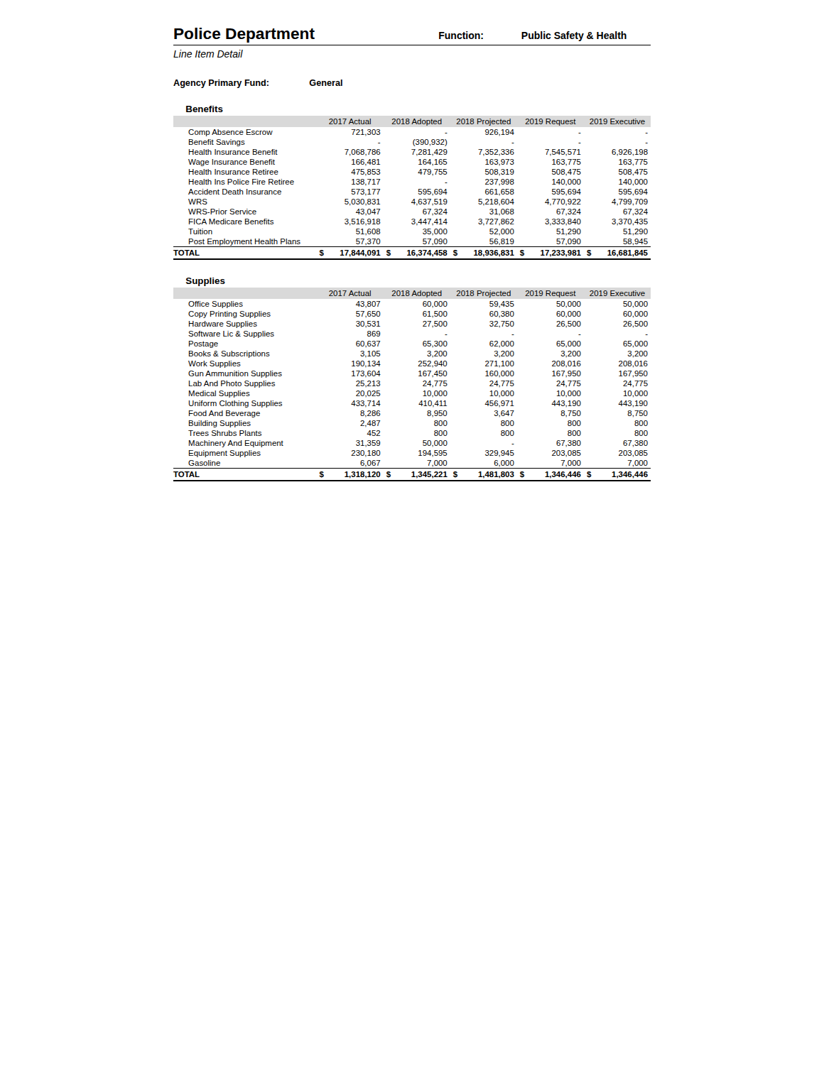Police Department
Function: Public Safety & Health
Line Item Detail
Agency Primary Fund: General
Benefits
| | 2017 Actual | 2018 Adopted | 2018 Projected | 2019 Request | 2019 Executive |
| --- | --- | --- | --- | --- | --- |
| Comp Absence Escrow | 721,303 | - | 926,194 | - | - |
| Benefit Savings | - | (390,932) | - | - | - |
| Health Insurance Benefit | 7,068,786 | 7,281,429 | 7,352,336 | 7,545,571 | 6,926,198 |
| Wage Insurance Benefit | 166,481 | 164,165 | 163,973 | 163,775 | 163,775 |
| Health Insurance Retiree | 475,853 | 479,755 | 508,319 | 508,475 | 508,475 |
| Health Ins Police Fire Retiree | 138,717 | - | 237,998 | 140,000 | 140,000 |
| Accident Death Insurance | 573,177 | 595,694 | 661,658 | 595,694 | 595,694 |
| WRS | 5,030,831 | 4,637,519 | 5,218,604 | 4,770,922 | 4,799,709 |
| WRS-Prior Service | 43,047 | 67,324 | 31,068 | 67,324 | 67,324 |
| FICA Medicare Benefits | 3,516,918 | 3,447,414 | 3,727,862 | 3,333,840 | 3,370,435 |
| Tuition | 51,608 | 35,000 | 52,000 | 51,290 | 51,290 |
| Post Employment Health Plans | 57,370 | 57,090 | 56,819 | 57,090 | 58,945 |
| TOTAL | $ 17,844,091 | $ 16,374,458 | $ 18,936,831 | $ 17,233,981 | $ 16,681,845 |
Supplies
| | 2017 Actual | 2018 Adopted | 2018 Projected | 2019 Request | 2019 Executive |
| --- | --- | --- | --- | --- | --- |
| Office Supplies | 43,807 | 60,000 | 59,435 | 50,000 | 50,000 |
| Copy Printing Supplies | 57,650 | 61,500 | 60,380 | 60,000 | 60,000 |
| Hardware Supplies | 30,531 | 27,500 | 32,750 | 26,500 | 26,500 |
| Software Lic & Supplies | 869 | - | - | - | - |
| Postage | 60,637 | 65,300 | 62,000 | 65,000 | 65,000 |
| Books & Subscriptions | 3,105 | 3,200 | 3,200 | 3,200 | 3,200 |
| Work Supplies | 190,134 | 252,940 | 271,100 | 208,016 | 208,016 |
| Gun Ammunition Supplies | 173,604 | 167,450 | 160,000 | 167,950 | 167,950 |
| Lab And Photo Supplies | 25,213 | 24,775 | 24,775 | 24,775 | 24,775 |
| Medical Supplies | 20,025 | 10,000 | 10,000 | 10,000 | 10,000 |
| Uniform Clothing Supplies | 433,714 | 410,411 | 456,971 | 443,190 | 443,190 |
| Food And Beverage | 8,286 | 8,950 | 3,647 | 8,750 | 8,750 |
| Building Supplies | 2,487 | 800 | 800 | 800 | 800 |
| Trees Shrubs Plants | 452 | 800 | 800 | 800 | 800 |
| Machinery And Equipment | 31,359 | 50,000 | - | 67,380 | 67,380 |
| Equipment Supplies | 230,180 | 194,595 | 329,945 | 203,085 | 203,085 |
| Gasoline | 6,067 | 7,000 | 6,000 | 7,000 | 7,000 |
| TOTAL | $ 1,318,120 | $ 1,345,221 | $ 1,481,803 | $ 1,346,446 | $ 1,346,446 |